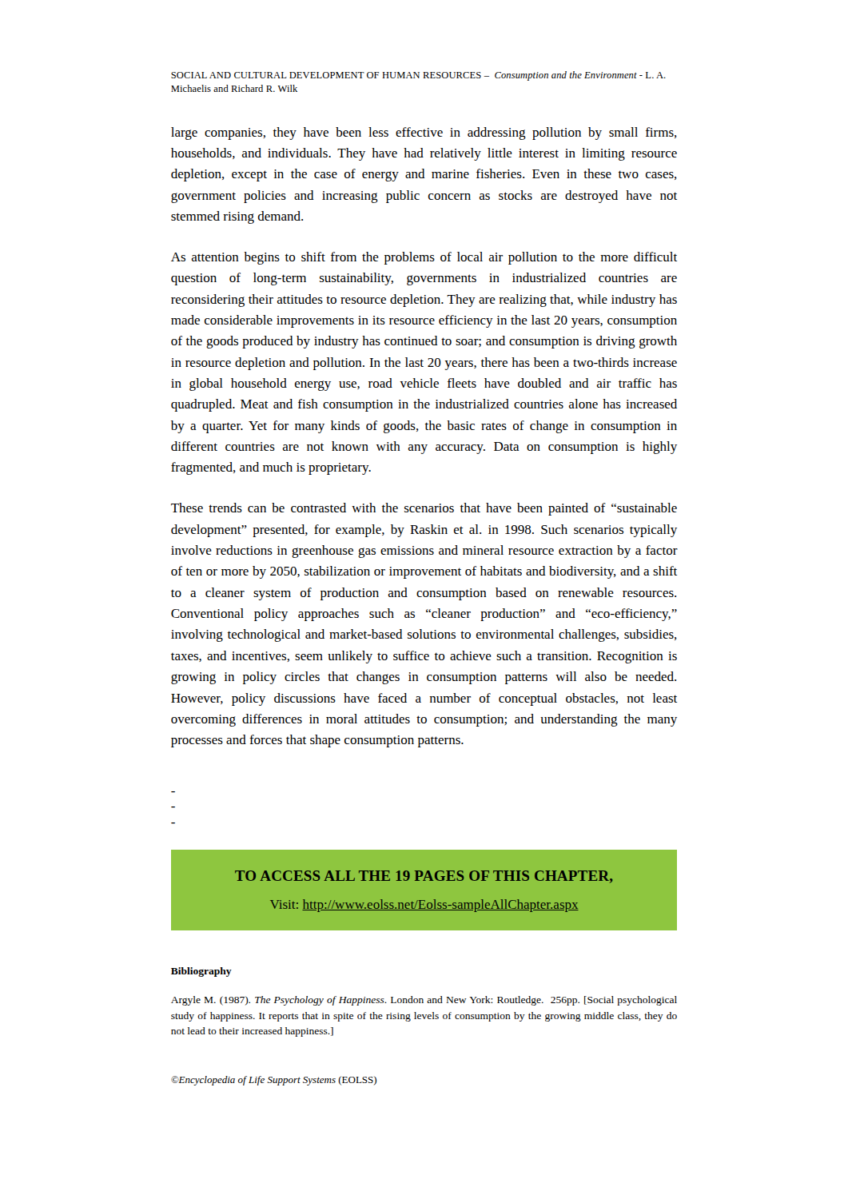Social and Cultural Development of Human Resources – Consumption and the Environment - L. A. Michaelis and Richard R. Wilk
large companies, they have been less effective in addressing pollution by small firms, households, and individuals. They have had relatively little interest in limiting resource depletion, except in the case of energy and marine fisheries. Even in these two cases, government policies and increasing public concern as stocks are destroyed have not stemmed rising demand.
As attention begins to shift from the problems of local air pollution to the more difficult question of long-term sustainability, governments in industrialized countries are reconsidering their attitudes to resource depletion. They are realizing that, while industry has made considerable improvements in its resource efficiency in the last 20 years, consumption of the goods produced by industry has continued to soar; and consumption is driving growth in resource depletion and pollution. In the last 20 years, there has been a two-thirds increase in global household energy use, road vehicle fleets have doubled and air traffic has quadrupled. Meat and fish consumption in the industrialized countries alone has increased by a quarter. Yet for many kinds of goods, the basic rates of change in consumption in different countries are not known with any accuracy. Data on consumption is highly fragmented, and much is proprietary.
These trends can be contrasted with the scenarios that have been painted of “sustainable development” presented, for example, by Raskin et al. in 1998. Such scenarios typically involve reductions in greenhouse gas emissions and mineral resource extraction by a factor of ten or more by 2050, stabilization or improvement of habitats and biodiversity, and a shift to a cleaner system of production and consumption based on renewable resources. Conventional policy approaches such as “cleaner production” and “eco-efficiency,” involving technological and market-based solutions to environmental challenges, subsidies, taxes, and incentives, seem unlikely to suffice to achieve such a transition. Recognition is growing in policy circles that changes in consumption patterns will also be needed. However, policy discussions have faced a number of conceptual obstacles, not least overcoming differences in moral attitudes to consumption; and understanding the many processes and forces that shape consumption patterns.
-
-
-
TO ACCESS ALL THE 19 PAGES OF THIS CHAPTER,
Visit: http://www.eolss.net/Eolss-sampleAllChapter.aspx
Bibliography
Argyle M. (1987). The Psychology of Happiness. London and New York: Routledge. 256pp. [Social psychological study of happiness. It reports that in spite of the rising levels of consumption by the growing middle class, they do not lead to their increased happiness.]
©Encyclopedia of Life Support Systems (EOLSS)